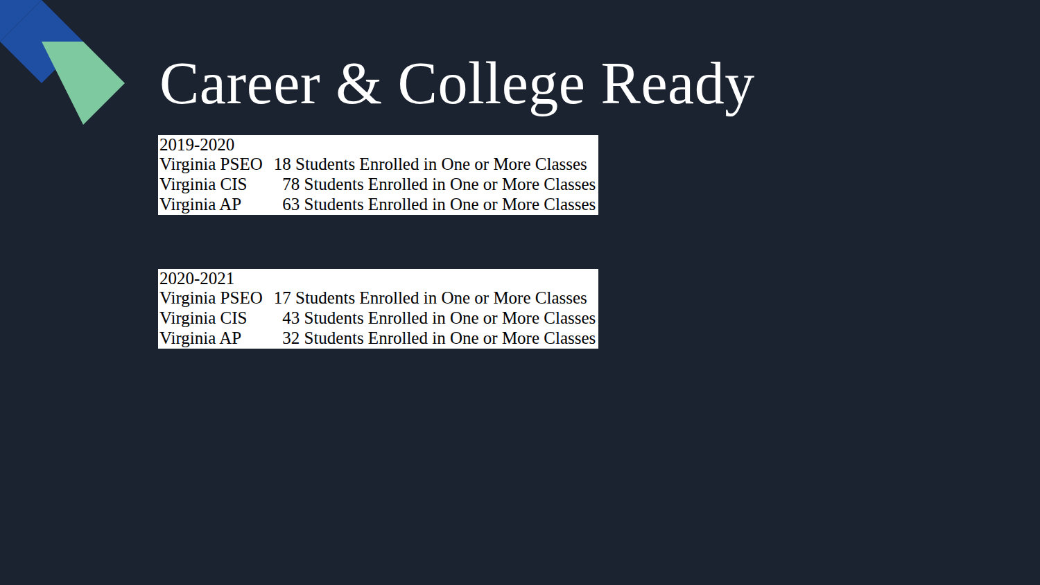Career & College Ready
| 2019-2020 |
| Virginia PSEO | 18 Students Enrolled in One or More Classes |
| Virginia CIS | 78 Students Enrolled in One or More Classes |
| Virginia AP | 63 Students Enrolled in One or More Classes |
| 2020-2021 |
| Virginia PSEO | 17 Students Enrolled in One or More Classes |
| Virginia CIS | 43 Students Enrolled in One or More Classes |
| Virginia AP | 32 Students Enrolled in One or More Classes |